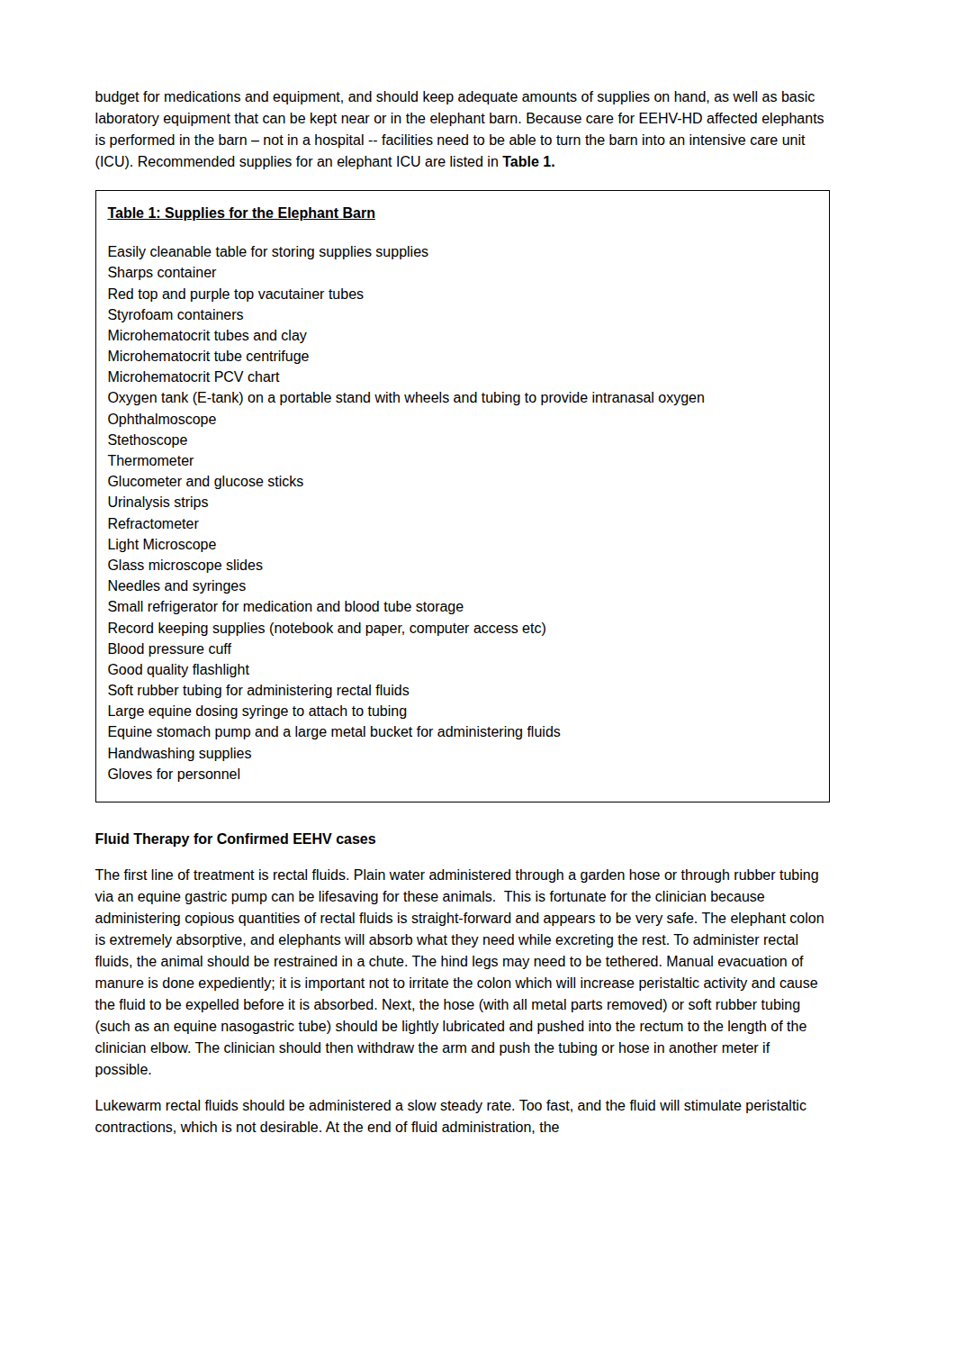budget for medications and equipment, and should keep adequate amounts of supplies on hand, as well as basic laboratory equipment that can be kept near or in the elephant barn. Because care for EEHV-HD affected elephants is performed in the barn – not in a hospital -- facilities need to be able to turn the barn into an intensive care unit (ICU). Recommended supplies for an elephant ICU are listed in Table 1.
Table 1: Supplies for the Elephant Barn
Easily cleanable table for storing supplies supplies
Sharps container
Red top and purple top vacutainer tubes
Styrofoam containers
Microhematocrit tubes and clay
Microhematocrit tube centrifuge
Microhematocrit PCV chart
Oxygen tank (E-tank) on a portable stand with wheels and tubing to provide intranasal oxygen
Ophthalmoscope
Stethoscope
Thermometer
Glucometer and glucose sticks
Urinalysis strips
Refractometer
Light Microscope
Glass microscope slides
Needles and syringes
Small refrigerator for medication and blood tube storage
Record keeping supplies (notebook and paper, computer access etc)
Blood pressure cuff
Good quality flashlight
Soft rubber tubing for administering rectal fluids
Large equine dosing syringe to attach to tubing
Equine stomach pump and a large metal bucket for administering fluids
Handwashing supplies
Gloves for personnel
Fluid Therapy for Confirmed EEHV cases
The first line of treatment is rectal fluids. Plain water administered through a garden hose or through rubber tubing via an equine gastric pump can be lifesaving for these animals. This is fortunate for the clinician because administering copious quantities of rectal fluids is straight-forward and appears to be very safe. The elephant colon is extremely absorptive, and elephants will absorb what they need while excreting the rest. To administer rectal fluids, the animal should be restrained in a chute. The hind legs may need to be tethered. Manual evacuation of manure is done expediently; it is important not to irritate the colon which will increase peristaltic activity and cause the fluid to be expelled before it is absorbed. Next, the hose (with all metal parts removed) or soft rubber tubing (such as an equine nasogastric tube) should be lightly lubricated and pushed into the rectum to the length of the clinician elbow. The clinician should then withdraw the arm and push the tubing or hose in another meter if possible.
Lukewarm rectal fluids should be administered a slow steady rate. Too fast, and the fluid will stimulate peristaltic contractions, which is not desirable. At the end of fluid administration, the